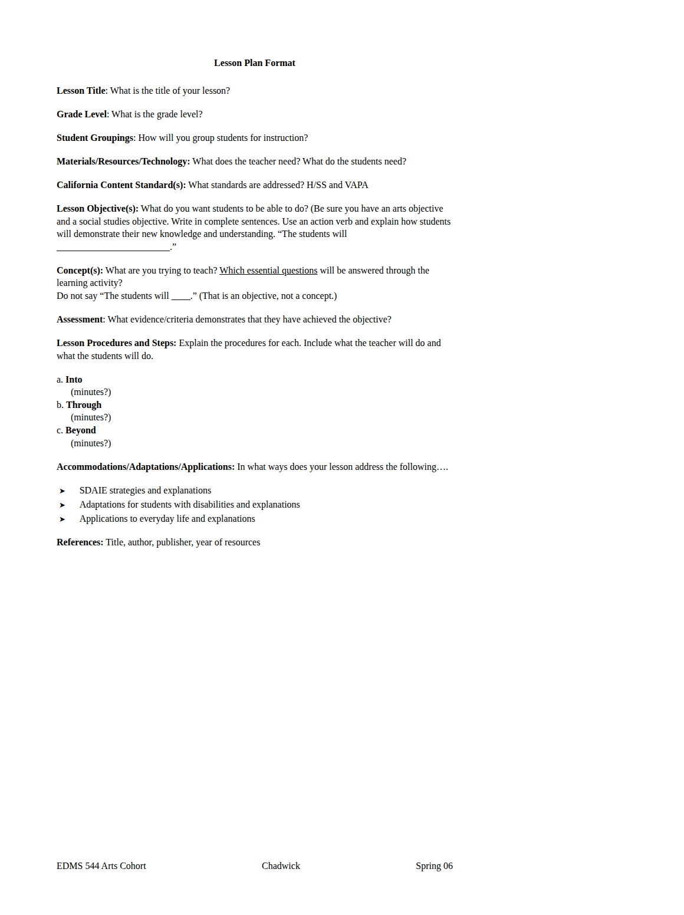Lesson Plan Format
Lesson Title: What is the title of your lesson?
Grade Level: What is the grade level?
Student Groupings: How will you group students for instruction?
Materials/Resources/Technology: What does the teacher need? What do the students need?
California Content Standard(s): What standards are addressed? H/SS and VAPA
Lesson Objective(s): What do you want students to be able to do? (Be sure you have an arts objective and a social studies objective. Write in complete sentences. Use an action verb and explain how students will demonstrate their new knowledge and understanding. “The students will ________________________.”
Concept(s): What are you trying to teach? Which essential questions will be answered through the learning activity?
Do not say “The students will ____.” (That is an objective, not a concept.)
Assessment: What evidence/criteria demonstrates that they have achieved the objective?
Lesson Procedures and Steps: Explain the procedures for each. Include what the teacher will do and what the students will do.
a. Into(minutes?)
b. Through(minutes?)
c. Beyond(minutes?)
Accommodations/Adaptations/Applications: In what ways does your lesson address the following….
SDAIE strategies and explanations
Adaptations for students with disabilities and explanations
Applications to everyday life and explanations
References: Title, author, publisher, year of resources
EDMS 544 Arts Cohort Chadwick Spring 06